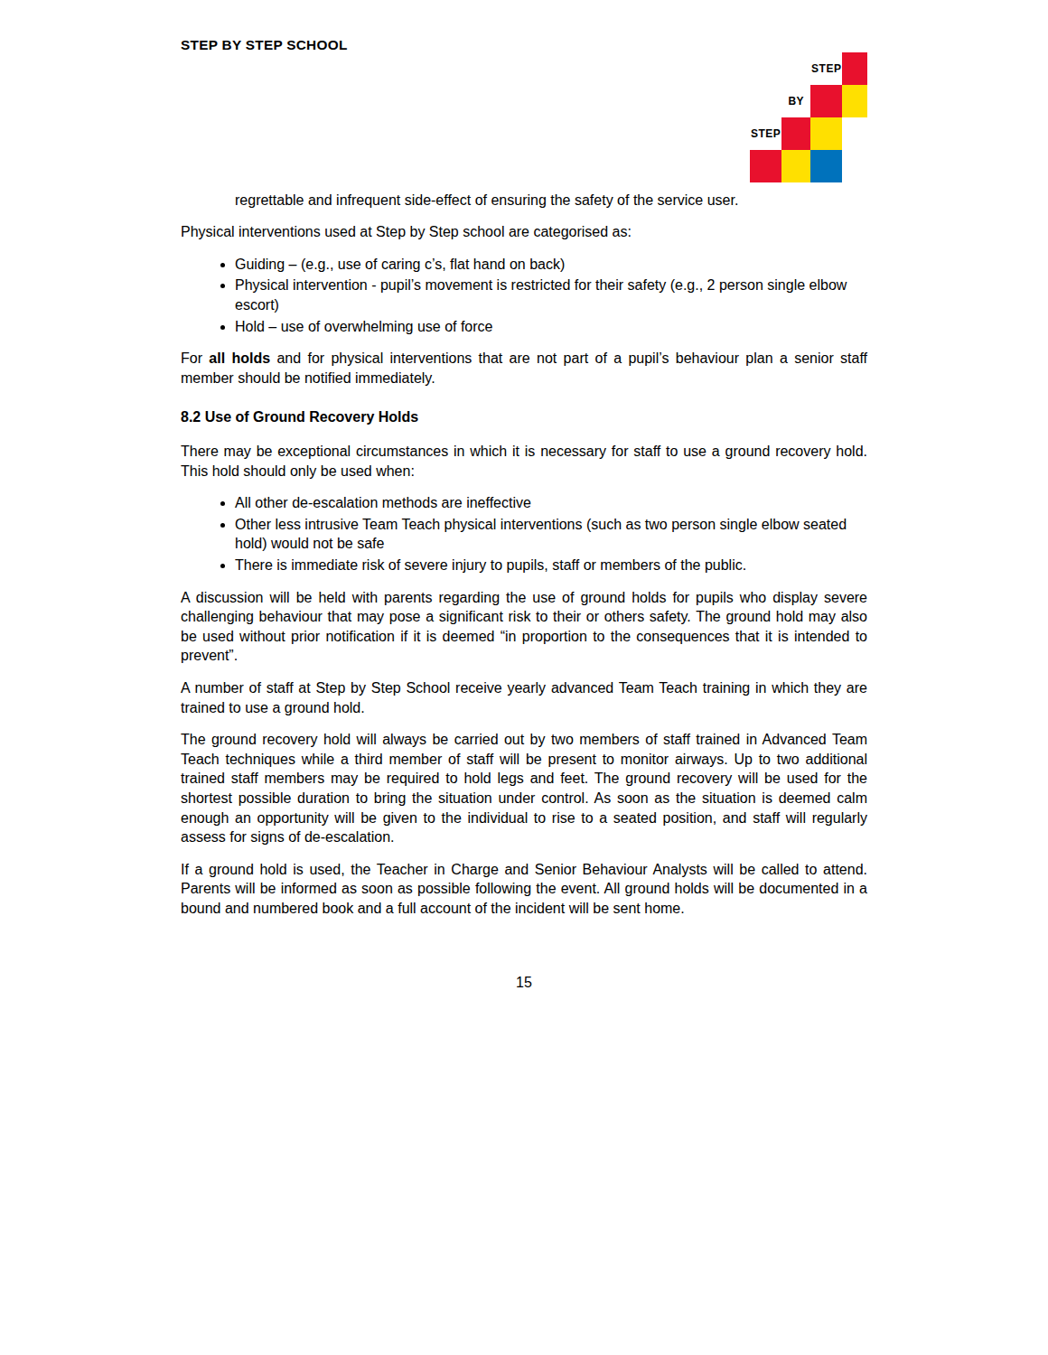STEP BY STEP SCHOOL
| | | STEP | |
| | BY | | |
| STEP | | | |
regrettable and infrequent side-effect of ensuring the safety of the service user.
Physical interventions used at Step by Step school are categorised as:
Guiding – (e.g., use of caring c’s, flat hand on back)
Physical intervention - pupil’s movement is restricted for their safety (e.g., 2 person single elbow escort)
Hold – use of overwhelming use of force
For all holds and for physical interventions that are not part of a pupil’s behaviour plan a senior staff member should be notified immediately.
8.2 Use of Ground Recovery Holds
There may be exceptional circumstances in which it is necessary for staff to use a ground recovery hold. This hold should only be used when:
All other de-escalation methods are ineffective
Other less intrusive Team Teach physical interventions (such as two person single elbow seated hold) would not be safe
There is immediate risk of severe injury to pupils, staff or members of the public.
A discussion will be held with parents regarding the use of ground holds for pupils who display severe challenging behaviour that may pose a significant risk to their or others safety. The ground hold may also be used without prior notification if it is deemed “in proportion to the consequences that it is intended to prevent”.
A number of staff at Step by Step School receive yearly advanced Team Teach training in which they are trained to use a ground hold.
The ground recovery hold will always be carried out by two members of staff trained in Advanced Team Teach techniques while a third member of staff will be present to monitor airways. Up to two additional trained staff members may be required to hold legs and feet. The ground recovery will be used for the shortest possible duration to bring the situation under control. As soon as the situation is deemed calm enough an opportunity will be given to the individual to rise to a seated position, and staff will regularly assess for signs of de-escalation.
If a ground hold is used, the Teacher in Charge and Senior Behaviour Analysts will be called to attend. Parents will be informed as soon as possible following the event. All ground holds will be documented in a bound and numbered book and a full account of the incident will be sent home.
15